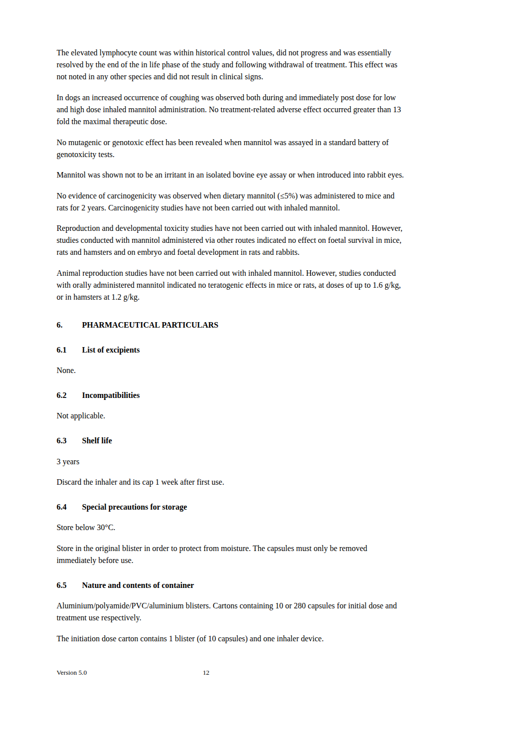The elevated lymphocyte count was within historical control values, did not progress and was essentially resolved by the end of the in life phase of the study and following withdrawal of treatment. This effect was not noted in any other species and did not result in clinical signs.
In dogs an increased occurrence of coughing was observed both during and immediately post dose for low and high dose inhaled mannitol administration. No treatment-related adverse effect occurred greater than 13 fold the maximal therapeutic dose.
No mutagenic or genotoxic effect has been revealed when mannitol was assayed in a standard battery of genotoxicity tests.
Mannitol was shown not to be an irritant in an isolated bovine eye assay or when introduced into rabbit eyes.
No evidence of carcinogenicity was observed when dietary mannitol (≤5%) was administered to mice and rats for 2 years. Carcinogenicity studies have not been carried out with inhaled mannitol.
Reproduction and developmental toxicity studies have not been carried out with inhaled mannitol. However, studies conducted with mannitol administered via other routes indicated no effect on foetal survival in mice, rats and hamsters and on embryo and foetal development in rats and rabbits.
Animal reproduction studies have not been carried out with inhaled mannitol. However, studies conducted with orally administered mannitol indicated no teratogenic effects in mice or rats, at doses of up to 1.6 g/kg, or in hamsters at 1.2 g/kg.
6. PHARMACEUTICAL PARTICULARS
6.1 List of excipients
None.
6.2 Incompatibilities
Not applicable.
6.3 Shelf life
3 years
Discard the inhaler and its cap 1 week after first use.
6.4 Special precautions for storage
Store below 30°C.
Store in the original blister in order to protect from moisture. The capsules must only be removed immediately before use.
6.5 Nature and contents of container
Aluminium/polyamide/PVC/aluminium blisters. Cartons containing 10 or 280 capsules for initial dose and treatment use respectively.
The initiation dose carton contains 1 blister (of 10 capsules) and one inhaler device.
Version 5.0 12